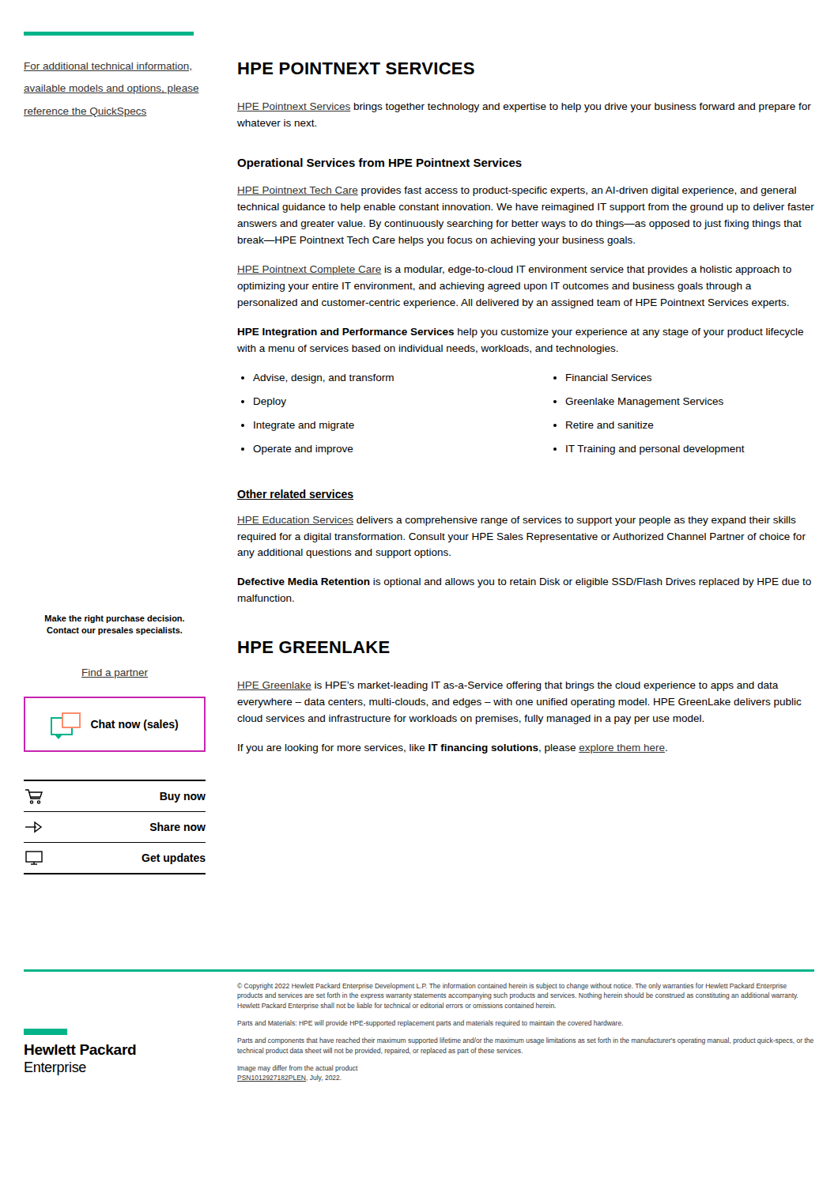For additional technical information, available models and options, please reference the QuickSpecs
Make the right purchase decision.
Contact our presales specialists.
Find a partner
Chat now (sales)
Buy now
Share now
Get updates
HPE POINTNEXT SERVICES
HPE Pointnext Services brings together technology and expertise to help you drive your business forward and prepare for whatever is next.
Operational Services from HPE Pointnext Services
HPE Pointnext Tech Care provides fast access to product-specific experts, an AI-driven digital experience, and general technical guidance to help enable constant innovation. We have reimagined IT support from the ground up to deliver faster answers and greater value. By continuously searching for better ways to do things—as opposed to just fixing things that break—HPE Pointnext Tech Care helps you focus on achieving your business goals.
HPE Pointnext Complete Care is a modular, edge-to-cloud IT environment service that provides a holistic approach to optimizing your entire IT environment, and achieving agreed upon IT outcomes and business goals through a personalized and customer-centric experience. All delivered by an assigned team of HPE Pointnext Services experts.
HPE Integration and Performance Services help you customize your experience at any stage of your product lifecycle with a menu of services based on individual needs, workloads, and technologies.
Advise, design, and transform
Deploy
Integrate and migrate
Operate and improve
Financial Services
Greenlake Management Services
Retire and sanitize
IT Training and personal development
Other related services
HPE Education Services delivers a comprehensive range of services to support your people as they expand their skills required for a digital transformation. Consult your HPE Sales Representative or Authorized Channel Partner of choice for any additional questions and support options.
Defective Media Retention is optional and allows you to retain Disk or eligible SSD/Flash Drives replaced by HPE due to malfunction.
HPE GREENLAKE
HPE Greenlake is HPE’s market-leading IT as-a-Service offering that brings the cloud experience to apps and data everywhere – data centers, multi-clouds, and edges – with one unified operating model. HPE GreenLake delivers public cloud services and infrastructure for workloads on premises, fully managed in a pay per use model.
If you are looking for more services, like IT financing solutions, please explore them here.
Hewlett Packard
Enterprise
© Copyright 2022 Hewlett Packard Enterprise Development L.P. The information contained herein is subject to change without notice. The only warranties for Hewlett Packard Enterprise products and services are set forth in the express warranty statements accompanying such products and services. Nothing herein should be construed as constituting an additional warranty. Hewlett Packard Enterprise shall not be liable for technical or editorial errors or omissions contained herein.
Parts and Materials: HPE will provide HPE-supported replacement parts and materials required to maintain the covered hardware.
Parts and components that have reached their maximum supported lifetime and/or the maximum usage limitations as set forth in the manufacturer's operating manual, product quick-specs, or the technical product data sheet will not be provided, repaired, or replaced as part of these services.
Image may differ from the actual product
PSN1012927182PLEN, July, 2022.